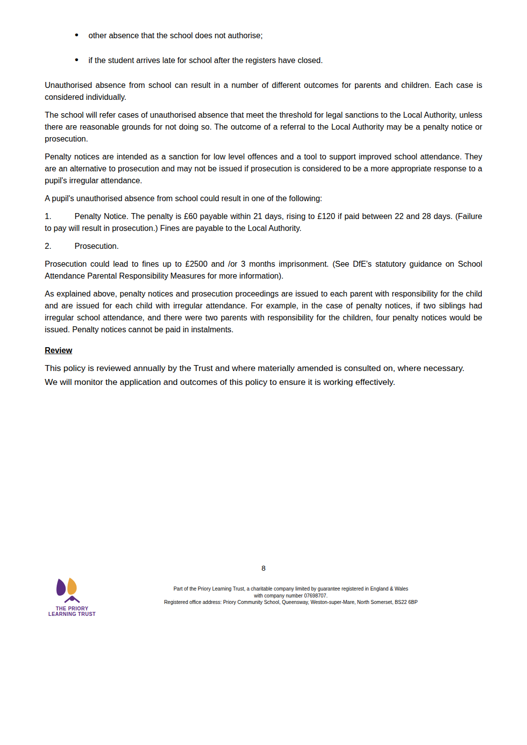other absence that the school does not authorise;
if the student arrives late for school after the registers have closed.
Unauthorised absence from school can result in a number of different outcomes for parents and children. Each case is considered individually.
The school will refer cases of unauthorised absence that meet the threshold for legal sanctions to the Local Authority, unless there are reasonable grounds for not doing so. The outcome of a referral to the Local Authority may be a penalty notice or prosecution.
Penalty notices are intended as a sanction for low level offences and a tool to support improved school attendance. They are an alternative to prosecution and may not be issued if prosecution is considered to be a more appropriate response to a pupil's irregular attendance.
A pupil's unauthorised absence from school could result in one of the following:
1. Penalty Notice. The penalty is £60 payable within 21 days, rising to £120 if paid between 22 and 28 days. (Failure to pay will result in prosecution.) Fines are payable to the Local Authority.
2. Prosecution.
Prosecution could lead to fines up to £2500 and /or 3 months imprisonment. (See DfE's statutory guidance on School Attendance Parental Responsibility Measures for more information).
As explained above, penalty notices and prosecution proceedings are issued to each parent with responsibility for the child and are issued for each child with irregular attendance. For example, in the case of penalty notices, if two siblings had irregular school attendance, and there were two parents with responsibility for the children, four penalty notices would be issued. Penalty notices cannot be paid in instalments.
Review
This policy is reviewed annually by the Trust and where materially amended is consulted on, where necessary. We will monitor the application and outcomes of this policy to ensure it is working effectively.
8
THE PRIORY
LEARNING TRUST
Part of the Priory Learning Trust, a charitable company limited by guarantee registered in England & Wales
with company number 07698707.
Registered office address: Priory Community School, Queensway, Weston-super-Mare, North Somerset, BS22 6BP